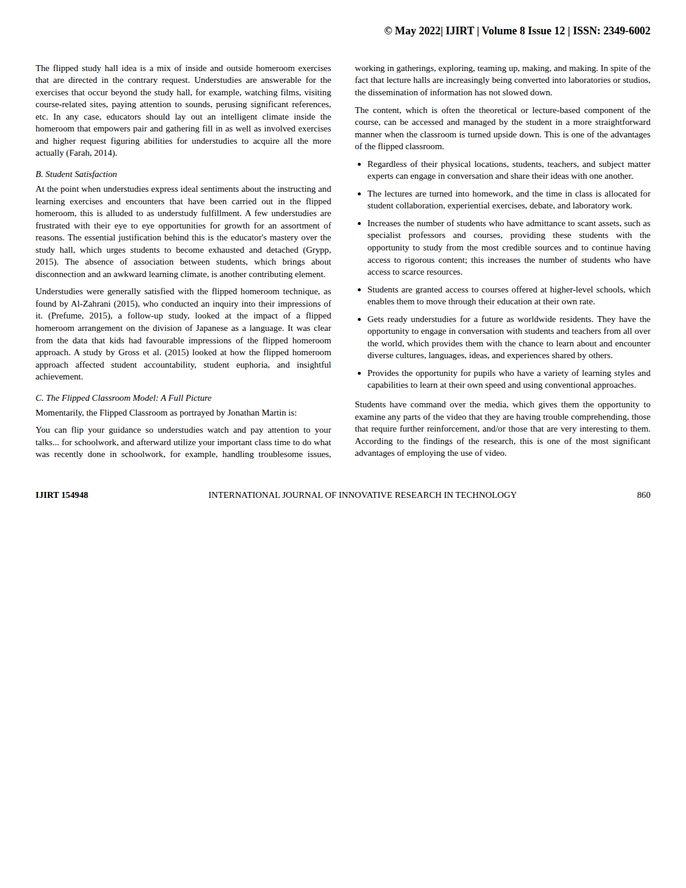© May 2022| IJIRT | Volume 8 Issue 12 | ISSN: 2349-6002
The flipped study hall idea is a mix of inside and outside homeroom exercises that are directed in the contrary request. Understudies are answerable for the exercises that occur beyond the study hall, for example, watching films, visiting course-related sites, paying attention to sounds, perusing significant references, etc. In any case, educators should lay out an intelligent climate inside the homeroom that empowers pair and gathering fill in as well as involved exercises and higher request figuring abilities for understudies to acquire all the more actually (Farah, 2014).
B. Student Satisfaction
At the point when understudies express ideal sentiments about the instructing and learning exercises and encounters that have been carried out in the flipped homeroom, this is alluded to as understudy fulfillment. A few understudies are frustrated with their eye to eye opportunities for growth for an assortment of reasons. The essential justification behind this is the educator's mastery over the study hall, which urges students to become exhausted and detached (Grypp, 2015). The absence of association between students, which brings about disconnection and an awkward learning climate, is another contributing element.
Understudies were generally satisfied with the flipped homeroom technique, as found by Al-Zahrani (2015), who conducted an inquiry into their impressions of it. (Prefume, 2015), a follow-up study, looked at the impact of a flipped homeroom arrangement on the division of Japanese as a language. It was clear from the data that kids had favourable impressions of the flipped homeroom approach. A study by Gross et al. (2015) looked at how the flipped homeroom approach affected student accountability, student euphoria, and insightful achievement.
C. The Flipped Classroom Model: A Full Picture
Momentarily, the Flipped Classroom as portrayed by Jonathan Martin is:
You can flip your guidance so understudies watch and pay attention to your talks... for schoolwork, and afterward utilize your important class time to do what was recently done in schoolwork, for example, handling troublesome issues, working in gatherings, exploring, teaming up, making, and making. In spite of the fact that lecture halls are increasingly being converted into laboratories or studios, the dissemination of information has not slowed down.
The content, which is often the theoretical or lecture-based component of the course, can be accessed and managed by the student in a more straightforward manner when the classroom is turned upside down. This is one of the advantages of the flipped classroom.
Regardless of their physical locations, students, teachers, and subject matter experts can engage in conversation and share their ideas with one another.
The lectures are turned into homework, and the time in class is allocated for student collaboration, experiential exercises, debate, and laboratory work.
Increases the number of students who have admittance to scant assets, such as specialist professors and courses, providing these students with the opportunity to study from the most credible sources and to continue having access to rigorous content; this increases the number of students who have access to scarce resources.
Students are granted access to courses offered at higher-level schools, which enables them to move through their education at their own rate.
Gets ready understudies for a future as worldwide residents. They have the opportunity to engage in conversation with students and teachers from all over the world, which provides them with the chance to learn about and encounter diverse cultures, languages, ideas, and experiences shared by others.
Provides the opportunity for pupils who have a variety of learning styles and capabilities to learn at their own speed and using conventional approaches.
Students have command over the media, which gives them the opportunity to examine any parts of the video that they are having trouble comprehending, those that require further reinforcement, and/or those that are very interesting to them. According to the findings of the research, this is one of the most significant advantages of employing the use of video.
IJIRT 154948 INTERNATIONAL JOURNAL OF INNOVATIVE RESEARCH IN TECHNOLOGY 860